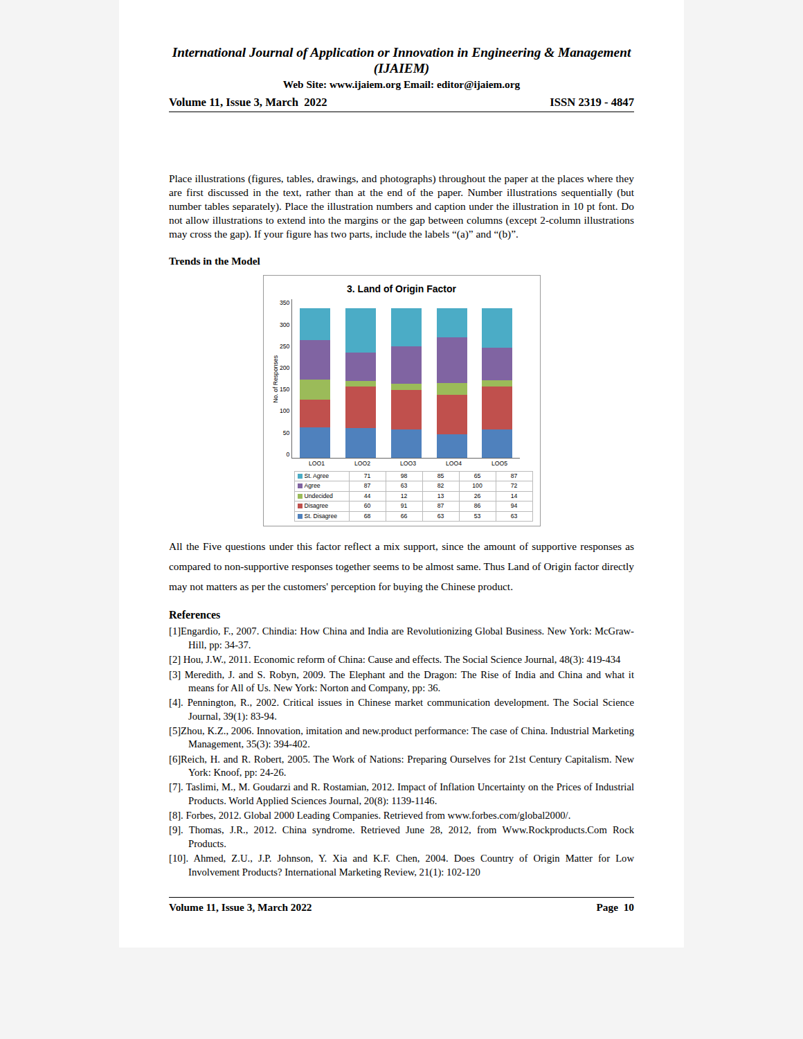International Journal of Application or Innovation in Engineering & Management (IJAIEM)
Web Site: www.ijaiem.org Email: editor@ijaiem.org
Volume 11, Issue 3, March 2022 ISSN 2319 - 4847
Place illustrations (figures, tables, drawings, and photographs) throughout the paper at the places where they are first discussed in the text, rather than at the end of the paper. Number illustrations sequentially (but number tables separately). Place the illustration numbers and caption under the illustration in 10 pt font. Do not allow illustrations to extend into the margins or the gap between columns (except 2-column illustrations may cross the gap). If your figure has two parts, include the labels “(a)” and “(b)”.
Trends in the Model
3. Land of Origin Factor
No. of Responses
350
300
250
200
150
100
50
0
LOO1 LOO2 LOO3 LOO4 LOO5
| St. Agree | 71 | 98 | 85 | 65 | 87 |
| Agree | 87 | 63 | 82 | 100 | 72 |
| Undecided | 44 | 12 | 13 | 26 | 14 |
| Disagree | 60 | 91 | 87 | 86 | 94 |
| St. Disagree | 68 | 66 | 63 | 53 | 63 |
All the Five questions under this factor reflect a mix support, since the amount of supportive responses as compared to non-supportive responses together seems to be almost same. Thus Land of Origin factor directly may not matters as per the customers' perception for buying the Chinese product.
References
[1]Engardio, F., 2007. Chindia: How China and India are Revolutionizing Global Business. New York: McGraw-Hill, pp: 34-37.
[2] Hou, J.W., 2011. Economic reform of China: Cause and effects. The Social Science Journal, 48(3): 419-434
[3] Meredith, J. and S. Robyn, 2009. The Elephant and the Dragon: The Rise of India and China and what it means for All of Us. New York: Norton and Company, pp: 36.
[4]. Pennington, R., 2002. Critical issues in Chinese market communication development. The Social Science Journal, 39(1): 83-94.
[5]Zhou, K.Z., 2006. Innovation, imitation and new.product performance: The case of China. Industrial Marketing Management, 35(3): 394-402.
[6]Reich, H. and R. Robert, 2005. The Work of Nations: Preparing Ourselves for 21st Century Capitalism. New York: Knoof, pp: 24-26.
[7]. Taslimi, M., M. Goudarzi and R. Rostamian, 2012. Impact of Inflation Uncertainty on the Prices of Industrial Products. World Applied Sciences Journal, 20(8): 1139-1146.
[8]. Forbes, 2012. Global 2000 Leading Companies. Retrieved from www.forbes.com/global2000/.
[9]. Thomas, J.R., 2012. China syndrome. Retrieved June 28, 2012, from Www.Rockproducts.Com Rock Products.
[10]. Ahmed, Z.U., J.P. Johnson, Y. Xia and K.F. Chen, 2004. Does Country of Origin Matter for Low Involvement Products? International Marketing Review, 21(1): 102-120
Volume 11, Issue 3, March 2022 Page 10